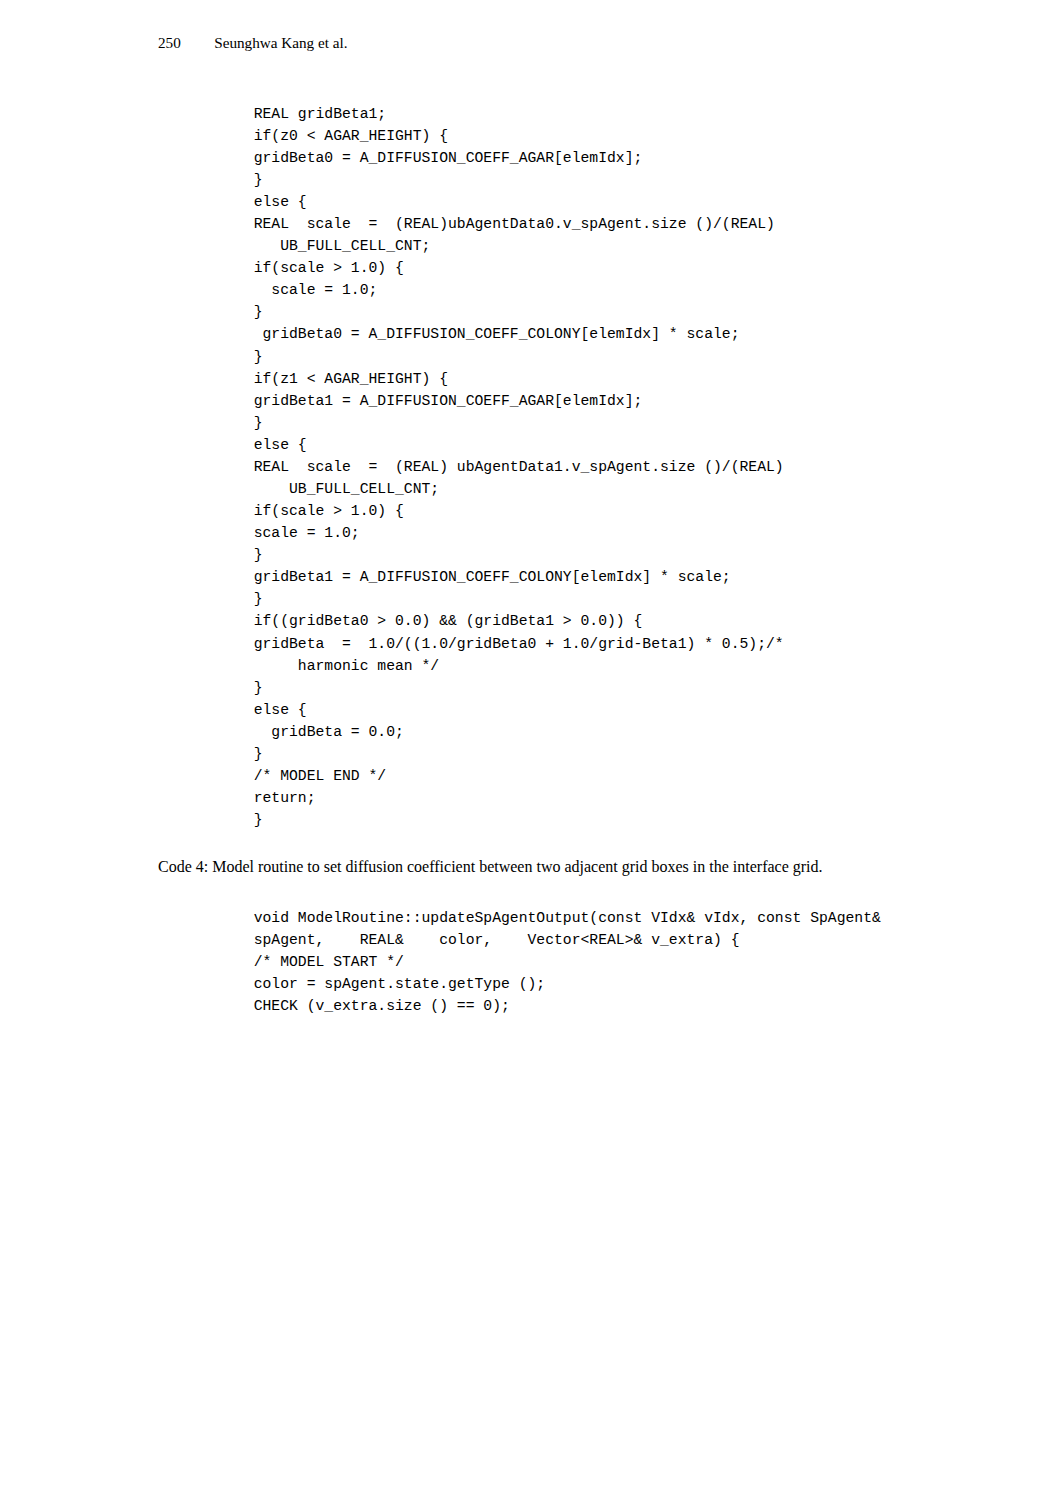250 Seunghwa Kang et al.
REAL gridBeta1;
if(z0 < AGAR_HEIGHT) {
gridBeta0 = A_DIFFUSION_COEFF_AGAR[elemIdx];
}
else {
REAL  scale  =  (REAL)ubAgentData0.v_spAgent.size ()/(REAL)
   UB_FULL_CELL_CNT;
if(scale > 1.0) {
  scale = 1.0;
}
 gridBeta0 = A_DIFFUSION_COEFF_COLONY[elemIdx] * scale;
}
if(z1 < AGAR_HEIGHT) {
gridBeta1 = A_DIFFUSION_COEFF_AGAR[elemIdx];
}
else {
REAL  scale  =  (REAL) ubAgentData1.v_spAgent.size ()/(REAL)
    UB_FULL_CELL_CNT;
if(scale > 1.0) {
scale = 1.0;
}
gridBeta1 = A_DIFFUSION_COEFF_COLONY[elemIdx] * scale;
}
if((gridBeta0 > 0.0) && (gridBeta1 > 0.0)) {
gridBeta  =  1.0/((1.0/gridBeta0 + 1.0/grid-Beta1) * 0.5);/*
     harmonic mean */
}
else {
  gridBeta = 0.0;
}
/* MODEL END */
return;
}
Code 4: Model routine to set diffusion coefficient between two adjacent grid boxes in the interface grid.
void ModelRoutine::updateSpAgentOutput(const VIdx& vIdx, const SpAgent&
spAgent,    REAL&    color,    Vector<REAL>& v_extra) {
/* MODEL START */
color = spAgent.state.getType ();
CHECK (v_extra.size () == 0);